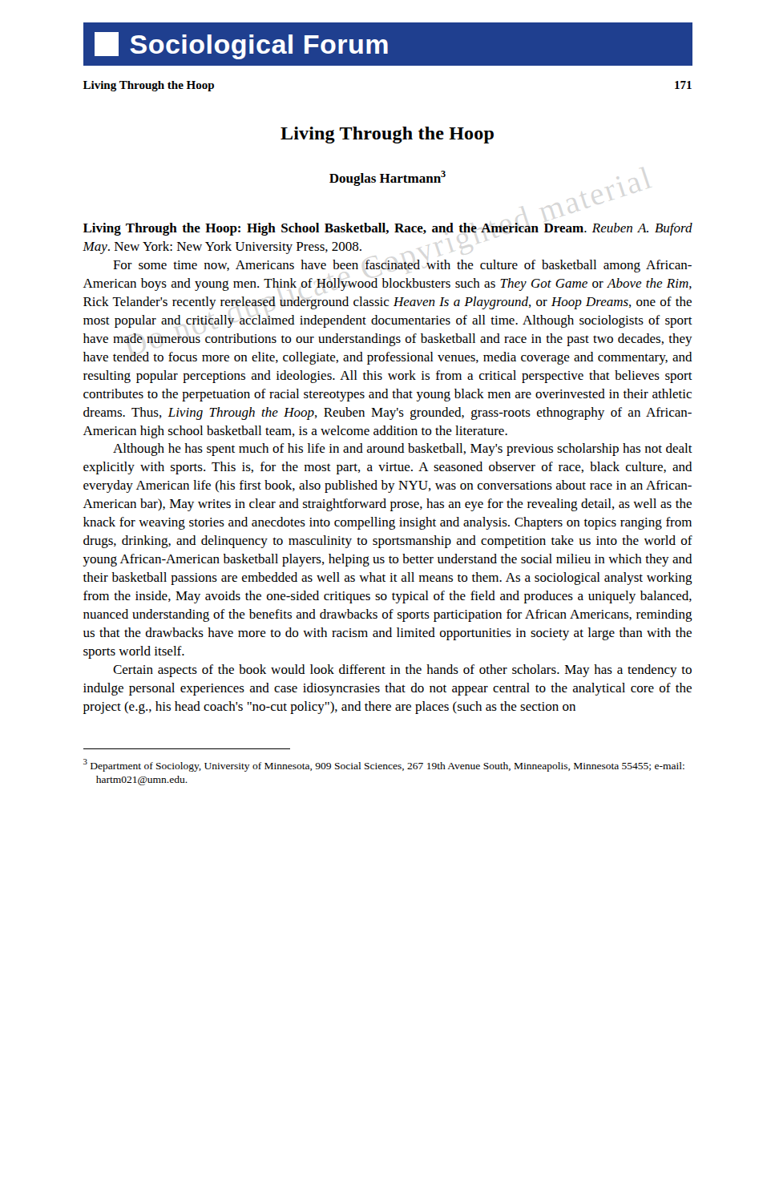Sociological Forum
Living Through the Hoop 171
Living Through the Hoop
Douglas Hartmann3
Living Through the Hoop: High School Basketball, Race, and the American Dream. Reuben A. Buford May. New York: New York University Press, 2008.
For some time now, Americans have been fascinated with the culture of basketball among African-American boys and young men. Think of Hollywood blockbusters such as They Got Game or Above the Rim, Rick Telander's recently rereleased underground classic Heaven Is a Playground, or Hoop Dreams, one of the most popular and critically acclaimed independent documentaries of all time. Although sociologists of sport have made numerous contributions to our understandings of basketball and race in the past two decades, they have tended to focus more on elite, collegiate, and professional venues, media coverage and commentary, and resulting popular perceptions and ideologies. All this work is from a critical perspective that believes sport contributes to the perpetuation of racial stereotypes and that young black men are overinvested in their athletic dreams. Thus, Living Through the Hoop, Reuben May's grounded, grass-roots ethnography of an African-American high school basketball team, is a welcome addition to the literature.
Although he has spent much of his life in and around basketball, May's previous scholarship has not dealt explicitly with sports. This is, for the most part, a virtue. A seasoned observer of race, black culture, and everyday American life (his first book, also published by NYU, was on conversations about race in an African-American bar), May writes in clear and straightforward prose, has an eye for the revealing detail, as well as the knack for weaving stories and anecdotes into compelling insight and analysis. Chapters on topics ranging from drugs, drinking, and delinquency to masculinity to sportsmanship and competition take us into the world of young African-American basketball players, helping us to better understand the social milieu in which they and their basketball passions are embedded as well as what it all means to them. As a sociological analyst working from the inside, May avoids the one-sided critiques so typical of the field and produces a uniquely balanced, nuanced understanding of the benefits and drawbacks of sports participation for African Americans, reminding us that the drawbacks have more to do with racism and limited opportunities in society at large than with the sports world itself.
Certain aspects of the book would look different in the hands of other scholars. May has a tendency to indulge personal experiences and case idiosyncrasies that do not appear central to the analytical core of the project (e.g., his head coach's "no-cut policy"), and there are places (such as the section on
3 Department of Sociology, University of Minnesota, 909 Social Sciences, 267 19th Avenue South, Minneapolis, Minnesota 55455; e-mail: hartm021@umn.edu.
Do not duplicate Copyrighted material